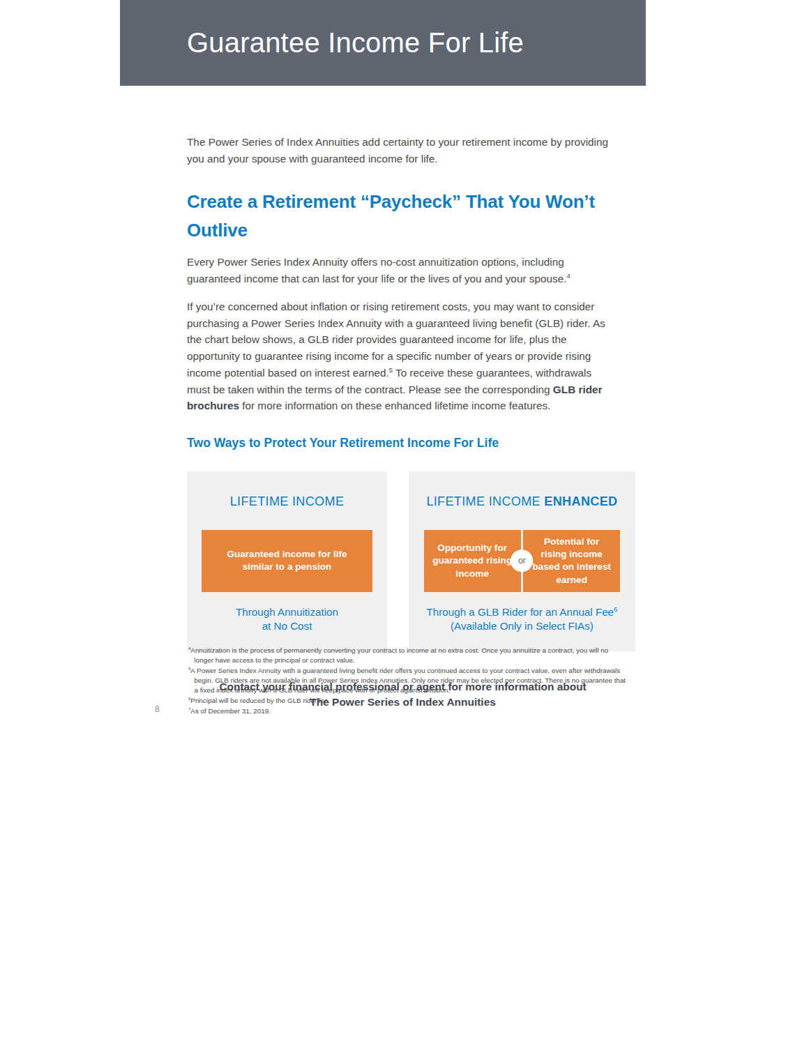Guarantee Income For Life
The Power Series of Index Annuities add certainty to your retirement income by providing you and your spouse with guaranteed income for life.
Create a Retirement “Paycheck” That You Won’t Outlive
Every Power Series Index Annuity offers no-cost annuitization options, including guaranteed income that can last for your life or the lives of you and your spouse.4
If you’re concerned about inflation or rising retirement costs, you may want to consider purchasing a Power Series Index Annuity with a guaranteed living benefit (GLB) rider. As the chart below shows, a GLB rider provides guaranteed income for life, plus the opportunity to guarantee rising income for a specific number of years or provide rising income potential based on interest earned.5 To receive these guarantees, withdrawals must be taken within the terms of the contract. Please see the corresponding GLB rider brochures for more information on these enhanced lifetime income features.
Two Ways to Protect Your Retirement Income For Life
LIFETIME INCOME
Guaranteed income for life
similar to a pension
Through Annuitization
at No Cost
LIFETIME INCOME ENHANCED
Opportunity for guaranteed rising income
Potential for rising income based on interest earned
or
Through a GLB Rider for an Annual Fee6
(Available Only in Select FIAs)
Contact your financial professional or agent for more information about
The Power Series of Index Annuities
4Annuitization is the process of permanently converting your contract to income at no extra cost. Once you annuitize a contract, you will no longer have access to the principal or contract value.
5A Power Series Index Annuity with a guaranteed living benefit rider offers you continued access to your contract value, even after withdrawals begin. GLB riders are not available in all Power Series Index Annuities. Only one rider may be elected per contract. There is no guarantee that a fixed index annuity with a GLB rider will keep pace with or protect against inflation.
6Principal will be reduced by the GLB rider fee.
7As of December 31, 2019.
8